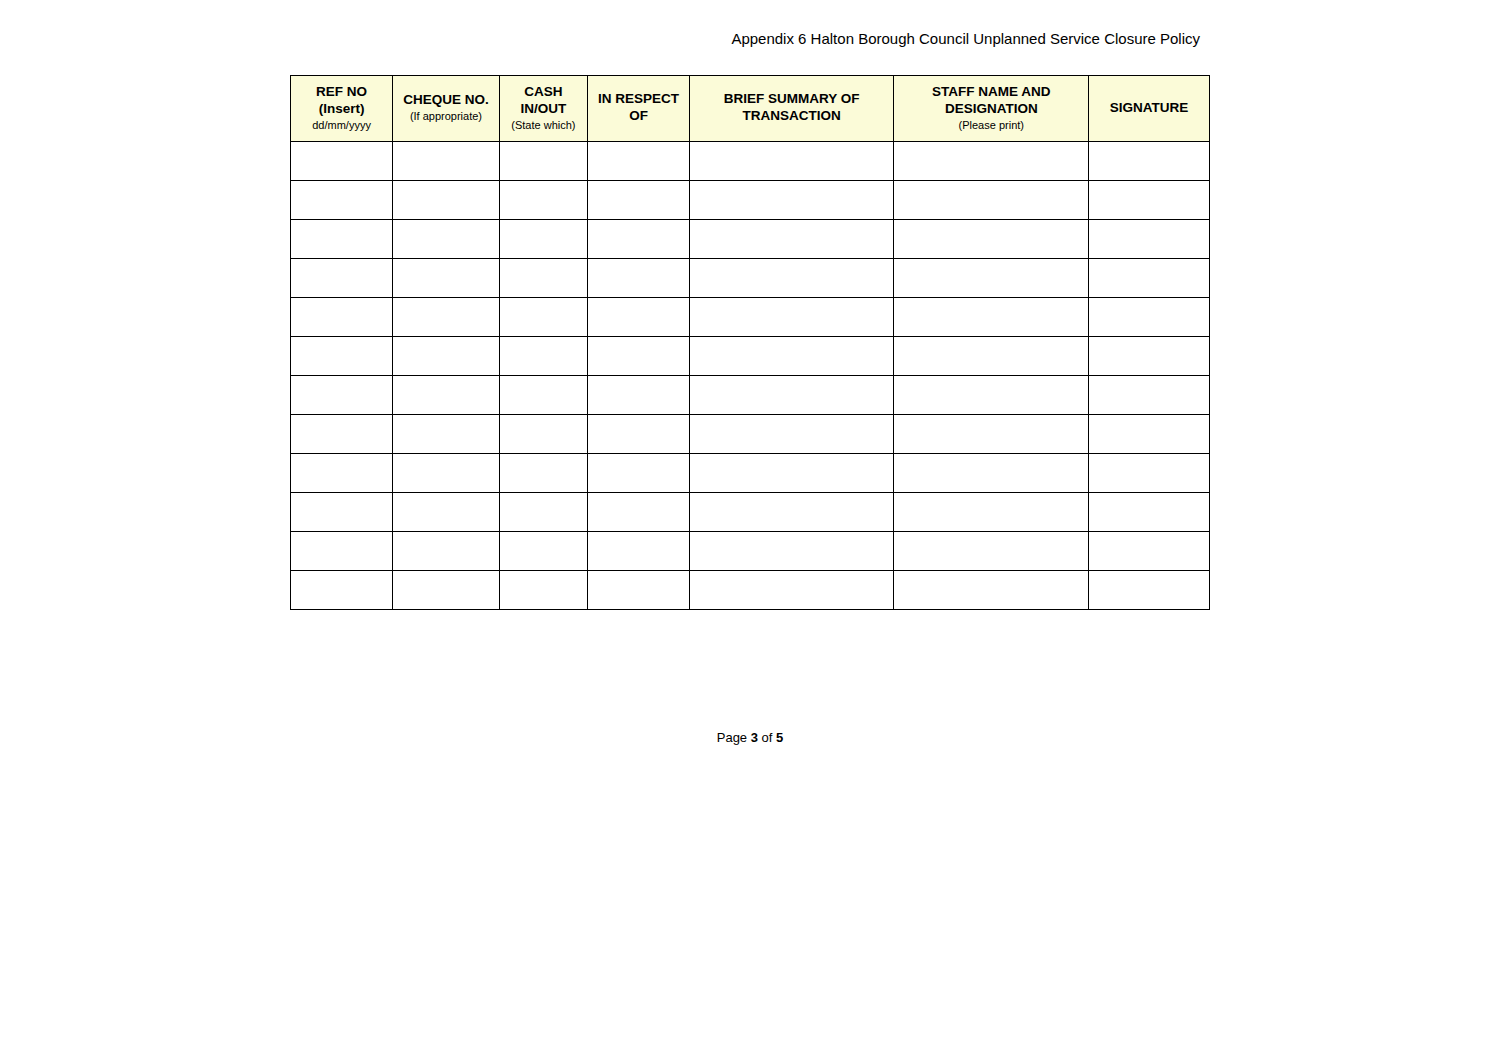Appendix 6 Halton Borough Council Unplanned Service Closure Policy
| REF NO (Insert) dd/mm/yyyy | CHEQUE NO. (If appropriate) | CASH IN/OUT (State which) | IN RESPECT OF | BRIEF SUMMARY OF TRANSACTION | STAFF NAME AND DESIGNATION (Please print) | SIGNATURE |
| --- | --- | --- | --- | --- | --- | --- |
Page 3 of 5